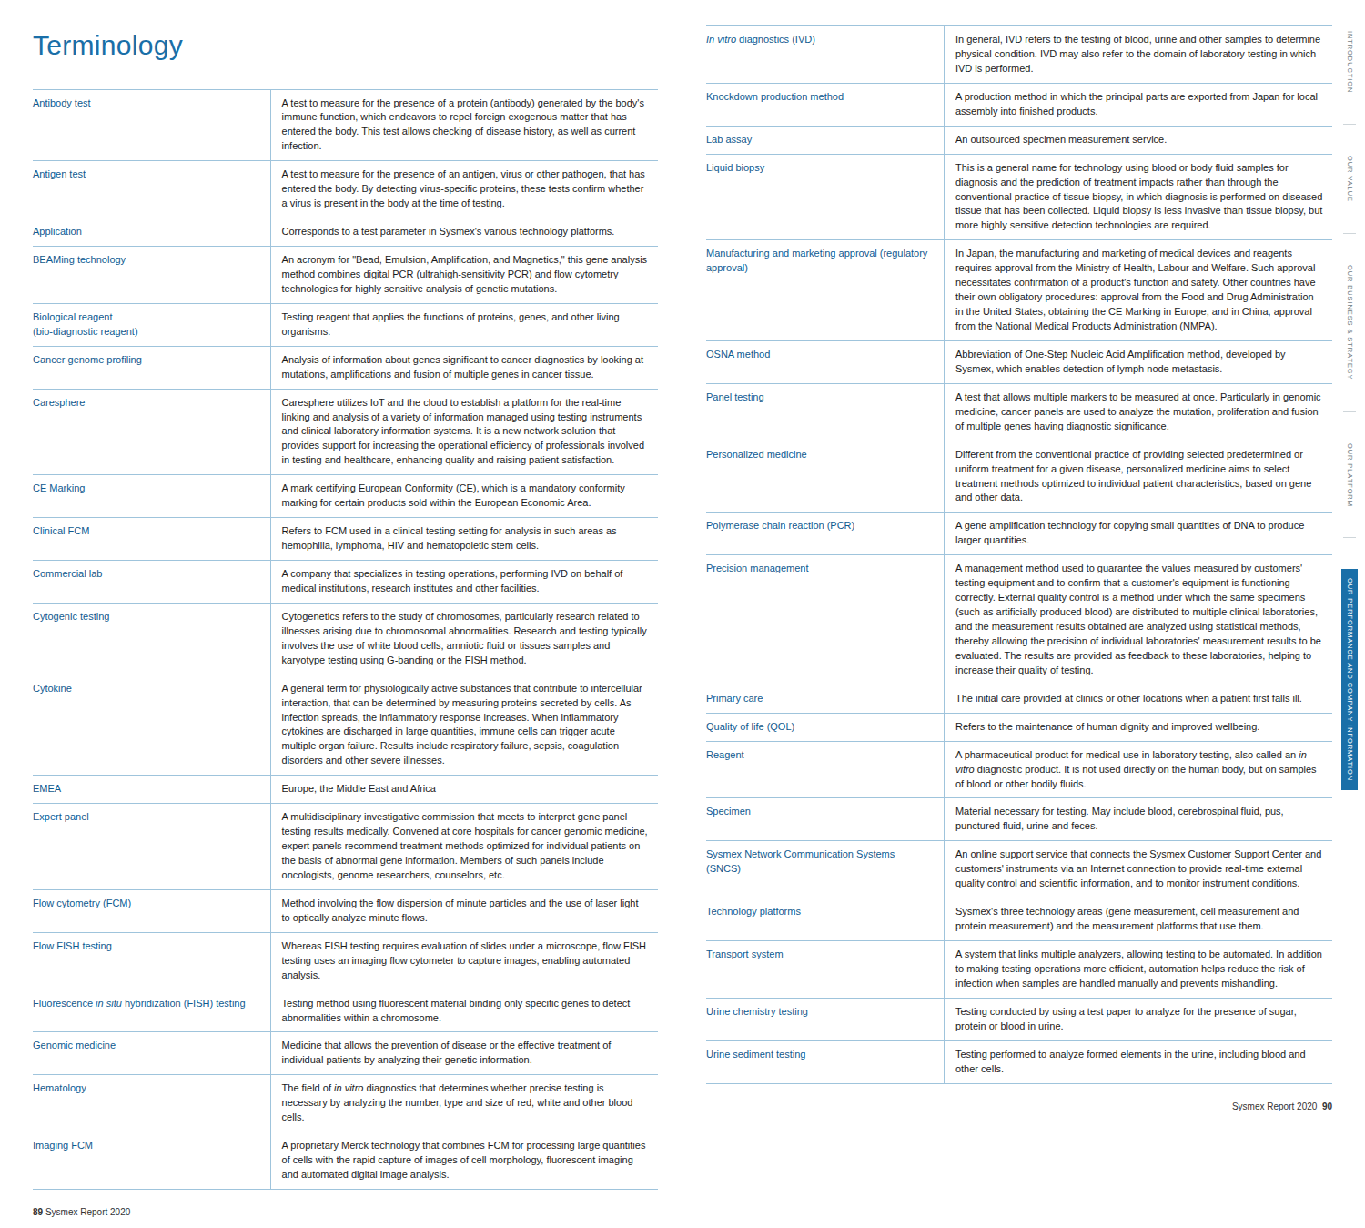Terminology
| Antibody test | A test to measure for the presence of a protein (antibody) generated by the body's immune function, which endeavors to repel foreign exogenous matter that has entered the body. This test allows checking of disease history, as well as current infection. |
| Antigen test | A test to measure for the presence of an antigen, virus or other pathogen, that has entered the body. By detecting virus-specific proteins, these tests confirm whether a virus is present in the body at the time of testing. |
| Application | Corresponds to a test parameter in Sysmex's various technology platforms. |
| BEAMing technology | An acronym for "Bead, Emulsion, Amplification, and Magnetics," this gene analysis method combines digital PCR (ultrahigh-sensitivity PCR) and flow cytometry technologies for highly sensitive analysis of genetic mutations. |
| Biological reagent (bio-diagnostic reagent) | Testing reagent that applies the functions of proteins, genes, and other living organisms. |
| Cancer genome profiling | Analysis of information about genes significant to cancer diagnostics by looking at mutations, amplifications and fusion of multiple genes in cancer tissue. |
| Caresphere | Caresphere utilizes IoT and the cloud to establish a platform for the real-time linking and analysis of a variety of information managed using testing instruments and clinical laboratory information systems. It is a new network solution that provides support for increasing the operational efficiency of professionals involved in testing and healthcare, enhancing quality and raising patient satisfaction. |
| CE Marking | A mark certifying European Conformity (CE), which is a mandatory conformity marking for certain products sold within the European Economic Area. |
| Clinical FCM | Refers to FCM used in a clinical testing setting for analysis in such areas as hemophilia, lymphoma, HIV and hematopoietic stem cells. |
| Commercial lab | A company that specializes in testing operations, performing IVD on behalf of medical institutions, research institutes and other facilities. |
| Cytogenic testing | Cytogenetics refers to the study of chromosomes, particularly research related to illnesses arising due to chromosomal abnormalities. Research and testing typically involves the use of white blood cells, amniotic fluid or tissues samples and karyotype testing using G-banding or the FISH method. |
| Cytokine | A general term for physiologically active substances that contribute to intercellular interaction, that can be determined by measuring proteins secreted by cells. As infection spreads, the inflammatory response increases. When inflammatory cytokines are discharged in large quantities, immune cells can trigger acute multiple organ failure. Results include respiratory failure, sepsis, coagulation disorders and other severe illnesses. |
| EMEA | Europe, the Middle East and Africa |
| Expert panel | A multidisciplinary investigative commission that meets to interpret gene panel testing results medically. Convened at core hospitals for cancer genomic medicine, expert panels recommend treatment methods optimized for individual patients on the basis of abnormal gene information. Members of such panels include oncologists, genome researchers, counselors, etc. |
| Flow cytometry (FCM) | Method involving the flow dispersion of minute particles and the use of laser light to optically analyze minute flows. |
| Flow FISH testing | Whereas FISH testing requires evaluation of slides under a microscope, flow FISH testing uses an imaging flow cytometer to capture images, enabling automated analysis. |
| Fluorescence in situ hybridization (FISH) testing | Testing method using fluorescent material binding only specific genes to detect abnormalities within a chromosome. |
| Genomic medicine | Medicine that allows the prevention of disease or the effective treatment of individual patients by analyzing their genetic information. |
| Hematology | The field of in vitro diagnostics that determines whether precise testing is necessary by analyzing the number, type and size of red, white and other blood cells. |
| Imaging FCM | A proprietary Merck technology that combines FCM for processing large quantities of cells with the rapid capture of images of cell morphology, fluorescent imaging and automated digital image analysis. |
89 Sysmex Report 2020
| In vitro diagnostics (IVD) | In general, IVD refers to the testing of blood, urine and other samples to determine physical condition. IVD may also refer to the domain of laboratory testing in which IVD is performed. |
| Knockdown production method | A production method in which the principal parts are exported from Japan for local assembly into finished products. |
| Lab assay | An outsourced specimen measurement service. |
| Liquid biopsy | This is a general name for technology using blood or body fluid samples for diagnosis and the prediction of treatment impacts rather than through the conventional practice of tissue biopsy, in which diagnosis is performed on diseased tissue that has been collected. Liquid biopsy is less invasive than tissue biopsy, but more highly sensitive detection technologies are required. |
| Manufacturing and marketing approval (regulatory approval) | In Japan, the manufacturing and marketing of medical devices and reagents requires approval from the Ministry of Health, Labour and Welfare. Such approval necessitates confirmation of a product's function and safety. Other countries have their own obligatory procedures: approval from the Food and Drug Administration in the United States, obtaining the CE Marking in Europe, and in China, approval from the National Medical Products Administration (NMPA). |
| OSNA method | Abbreviation of One-Step Nucleic Acid Amplification method, developed by Sysmex, which enables detection of lymph node metastasis. |
| Panel testing | A test that allows multiple markers to be measured at once. Particularly in genomic medicine, cancer panels are used to analyze the mutation, proliferation and fusion of multiple genes having diagnostic significance. |
| Personalized medicine | Different from the conventional practice of providing selected predetermined or uniform treatment for a given disease, personalized medicine aims to select treatment methods optimized to individual patient characteristics, based on gene and other data. |
| Polymerase chain reaction (PCR) | A gene amplification technology for copying small quantities of DNA to produce larger quantities. |
| Precision management | A management method used to guarantee the values measured by customers' testing equipment and to confirm that a customer's equipment is functioning correctly. External quality control is a method under which the same specimens (such as artificially produced blood) are distributed to multiple clinical laboratories, and the measurement results obtained are analyzed using statistical methods, thereby allowing the precision of individual laboratories' measurement results to be evaluated. The results are provided as feedback to these laboratories, helping to increase their quality of testing. |
| Primary care | The initial care provided at clinics or other locations when a patient first falls ill. |
| Quality of life (QOL) | Refers to the maintenance of human dignity and improved wellbeing. |
| Reagent | A pharmaceutical product for medical use in laboratory testing, also called an in vitro diagnostic product. It is not used directly on the human body, but on samples of blood or other bodily fluids. |
| Specimen | Material necessary for testing. May include blood, cerebrospinal fluid, pus, punctured fluid, urine and feces. |
| Sysmex Network Communication Systems (SNCS) | An online support service that connects the Sysmex Customer Support Center and customers' instruments via an Internet connection to provide real-time external quality control and scientific information, and to monitor instrument conditions. |
| Technology platforms | Sysmex's three technology areas (gene measurement, cell measurement and protein measurement) and the measurement platforms that use them. |
| Transport system | A system that links multiple analyzers, allowing testing to be automated. In addition to making testing operations more efficient, automation helps reduce the risk of infection when samples are handled manually and prevents mishandling. |
| Urine chemistry testing | Testing conducted by using a test paper to analyze for the presence of sugar, protein or blood in urine. |
| Urine sediment testing | Testing performed to analyze formed elements in the urine, including blood and other cells. |
Sysmex Report 2020 90
INTRODUCTION OUR VALUE OUR BUSINESS & STRATEGY OUR PLATFORM OUR PERFORMANCE AND COMPANY INFORMATION